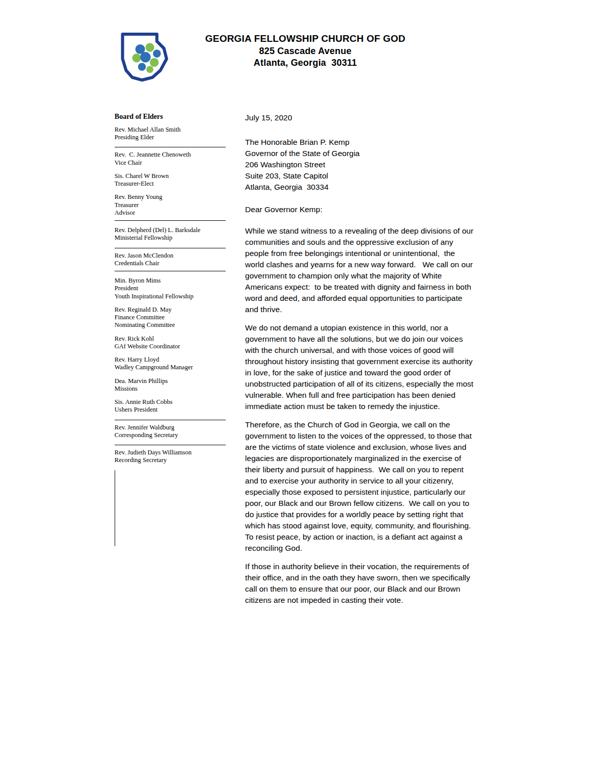GEORGIA FELLOWSHIP CHURCH OF GOD
825 Cascade Avenue
Atlanta, Georgia 30311
Board of Elders
Rev. Michael Allan Smith Presiding Elder
Rev. C. Jeannette Chenoweth Vice Chair
Sis. Charel W Brown Treasurer-Elect
Rev. Benny Young Treasurer Advisor
Rev. Delpherd (Del) L. Barksdale Ministerial Fellowship
Rev. Jason McClendon Credentials Chair
Min. Byron Mims President Youth Inspirational Fellowship
Rev. Reginald D. May Finance Committee Nominating Committee
Rev. Rick Kohl GAf Website Coordinator
Rev. Harry Lloyd Wadley Campground Manager
Dea. Marvin Phillips Missions
Sis. Annie Ruth Cobbs Ushers President
Rev. Jennifer Waldburg Corresponding Secretary
Rev. Judieth Days Williamson Recording Secretary
July 15, 2020
The Honorable Brian P. Kemp Governor of the State of Georgia 206 Washington Street Suite 203, State Capitol Atlanta, Georgia 30334
Dear Governor Kemp:
While we stand witness to a revealing of the deep divisions of our communities and souls and the oppressive exclusion of any people from free belongings intentional or unintentional, the world clashes and yearns for a new way forward. We call on our government to champion only what the majority of White Americans expect: to be treated with dignity and fairness in both word and deed, and afforded equal opportunities to participate and thrive.
We do not demand a utopian existence in this world, nor a government to have all the solutions, but we do join our voices with the church universal, and with those voices of good will throughout history insisting that government exercise its authority in love, for the sake of justice and toward the good order of unobstructed participation of all of its citizens, especially the most vulnerable. When full and free participation has been denied immediate action must be taken to remedy the injustice.
Therefore, as the Church of God in Georgia, we call on the government to listen to the voices of the oppressed, to those that are the victims of state violence and exclusion, whose lives and legacies are disproportionately marginalized in the exercise of their liberty and pursuit of happiness. We call on you to repent and to exercise your authority in service to all your citizenry, especially those exposed to persistent injustice, particularly our poor, our Black and our Brown fellow citizens. We call on you to do justice that provides for a worldly peace by setting right that which has stood against love, equity, community, and flourishing. To resist peace, by action or inaction, is a defiant act against a reconciling God.
If those in authority believe in their vocation, the requirements of their office, and in the oath they have sworn, then we specifically call on them to ensure that our poor, our Black and our Brown citizens are not impeded in casting their vote.